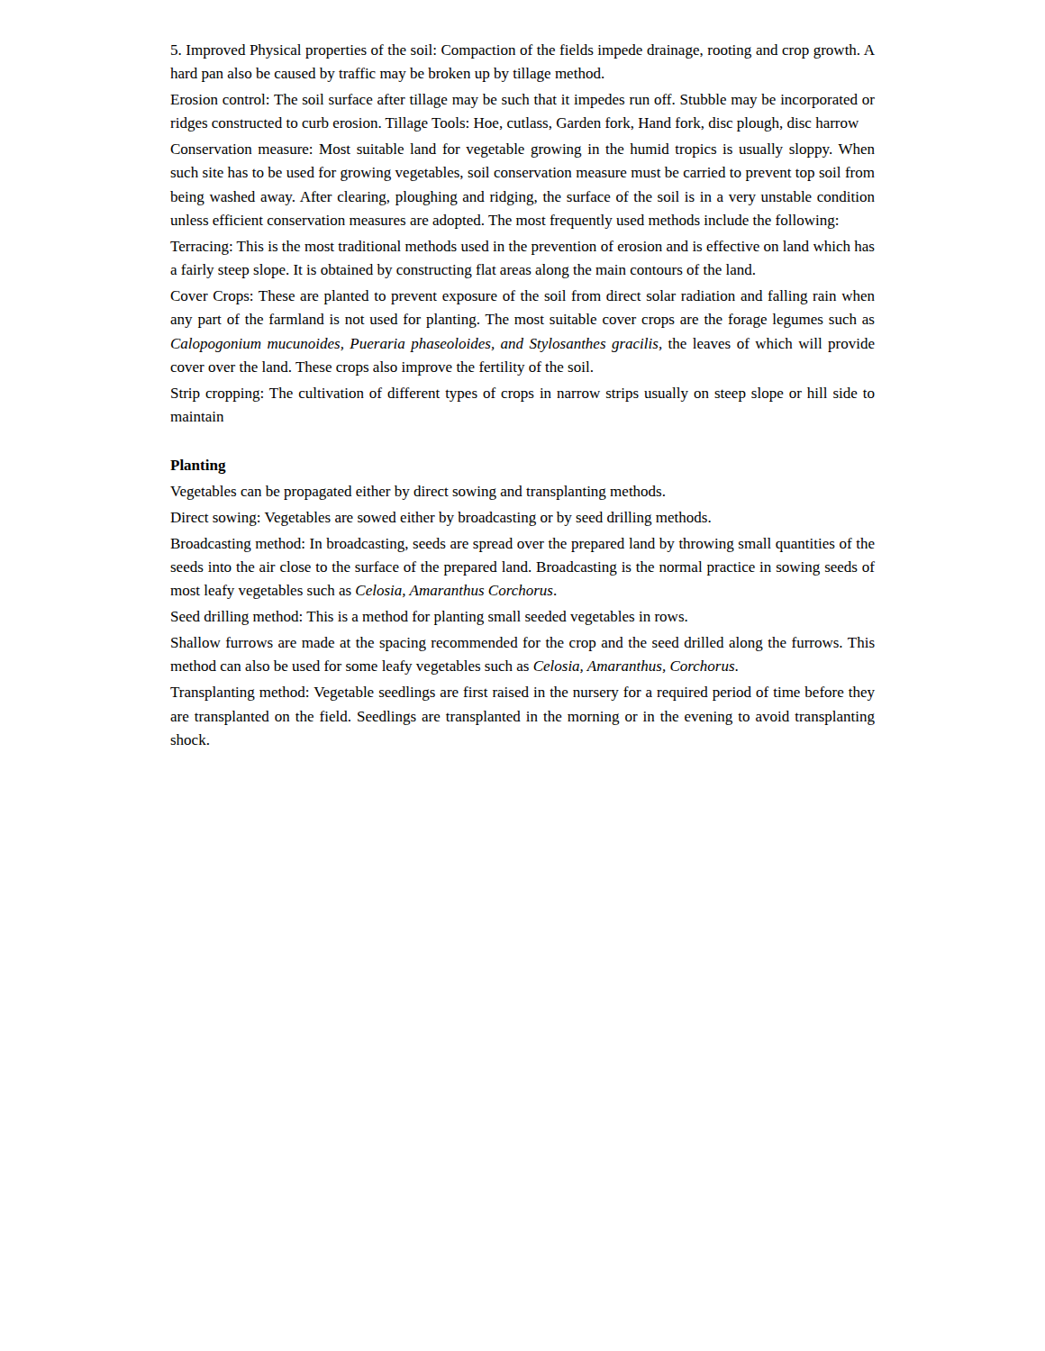5. Improved Physical properties of the soil: Compaction of the fields impede drainage, rooting and crop growth. A hard pan also be caused by traffic may be broken up by tillage method.
Erosion control: The soil surface after tillage may be such that it impedes run off. Stubble may be incorporated or ridges constructed to curb erosion. Tillage Tools: Hoe, cutlass, Garden fork, Hand fork, disc plough, disc harrow
Conservation measure: Most suitable land for vegetable growing in the humid tropics is usually sloppy. When such site has to be used for growing vegetables, soil conservation measure must be carried to prevent top soil from being washed away. After clearing, ploughing and ridging, the surface of the soil is in a very unstable condition unless efficient conservation measures are adopted. The most frequently used methods include the following:
Terracing: This is the most traditional methods used in the prevention of erosion and is effective on land which has a fairly steep slope. It is obtained by constructing flat areas along the main contours of the land.
Cover Crops: These are planted to prevent exposure of the soil from direct solar radiation and falling rain when any part of the farmland is not used for planting. The most suitable cover crops are the forage legumes such as Calopogonium mucunoides, Pueraria phaseoloides, and Stylosanthes gracilis, the leaves of which will provide cover over the land. These crops also improve the fertility of the soil.
Strip cropping: The cultivation of different types of crops in narrow strips usually on steep slope or hill side to maintain
Planting
Vegetables can be propagated either by direct sowing and transplanting methods.
Direct sowing: Vegetables are sowed either by broadcasting or by seed drilling methods.
Broadcasting method: In broadcasting, seeds are spread over the prepared land by throwing small quantities of the seeds into the air close to the surface of the prepared land. Broadcasting is the normal practice in sowing seeds of most leafy vegetables such as Celosia, Amaranthus Corchorus.
Seed drilling method: This is a method for planting small seeded vegetables in rows.
Shallow furrows are made at the spacing recommended for the crop and the seed drilled along the furrows. This method can also be used for some leafy vegetables such as Celosia, Amaranthus, Corchorus.
Transplanting method: Vegetable seedlings are first raised in the nursery for a required period of time before they are transplanted on the field. Seedlings are transplanted in the morning or in the evening to avoid transplanting shock.